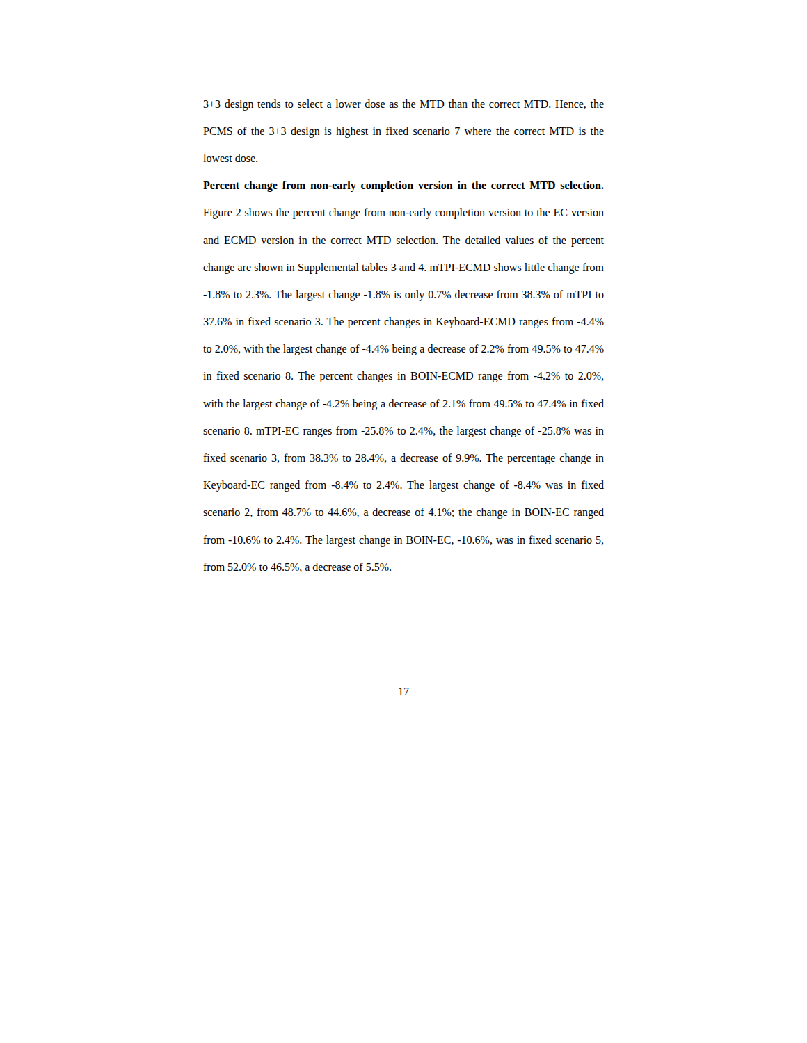3+3 design tends to select a lower dose as the MTD than the correct MTD. Hence, the PCMS of the 3+3 design is highest in fixed scenario 7 where the correct MTD is the lowest dose.
Percent change from non-early completion version in the correct MTD selection. Figure 2 shows the percent change from non-early completion version to the EC version and ECMD version in the correct MTD selection. The detailed values of the percent change are shown in Supplemental tables 3 and 4. mTPI-ECMD shows little change from -1.8% to 2.3%. The largest change -1.8% is only 0.7% decrease from 38.3% of mTPI to 37.6% in fixed scenario 3. The percent changes in Keyboard-ECMD ranges from -4.4% to 2.0%, with the largest change of -4.4% being a decrease of 2.2% from 49.5% to 47.4% in fixed scenario 8. The percent changes in BOIN-ECMD range from -4.2% to 2.0%, with the largest change of -4.2% being a decrease of 2.1% from 49.5% to 47.4% in fixed scenario 8. mTPI-EC ranges from -25.8% to 2.4%, the largest change of -25.8% was in fixed scenario 3, from 38.3% to 28.4%, a decrease of 9.9%. The percentage change in Keyboard-EC ranged from -8.4% to 2.4%. The largest change of -8.4% was in fixed scenario 2, from 48.7% to 44.6%, a decrease of 4.1%; the change in BOIN-EC ranged from -10.6% to 2.4%. The largest change in BOIN-EC, -10.6%, was in fixed scenario 5, from 52.0% to 46.5%, a decrease of 5.5%.
17